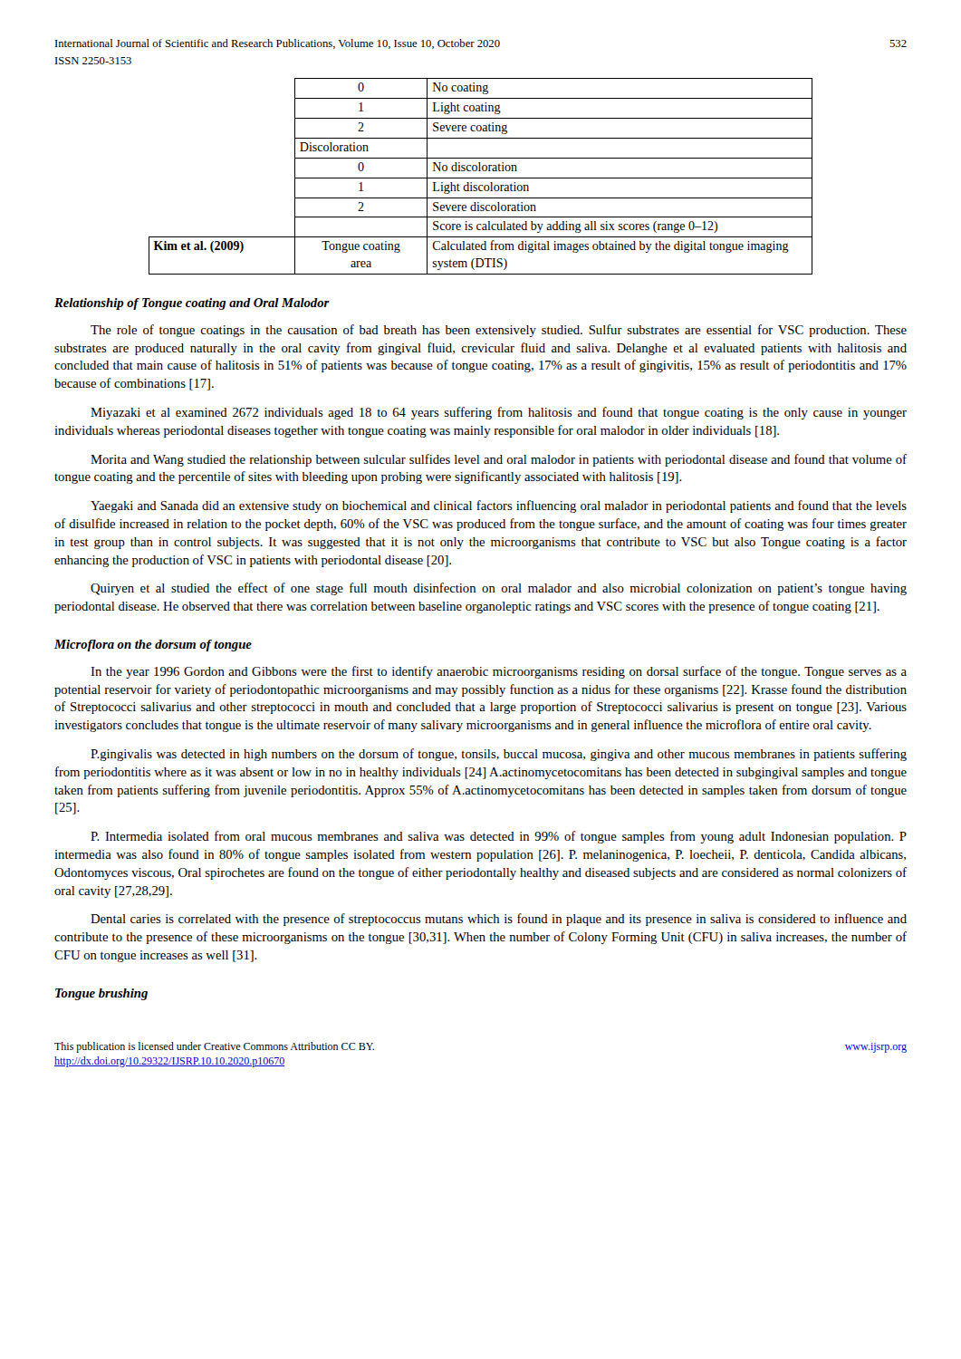532 International Journal of Scientific and Research Publications, Volume 10, Issue 10, October 2020
ISSN 2250-3153
| | 0 | No coating |
| | 1 | Light coating |
| | 2 | Severe coating |
| | Discoloration | |
| | 0 | No discoloration |
| | 1 | Light discoloration |
| | 2 | Severe discoloration |
| | | Score is calculated by adding all six scores (range 0–12) |
| Kim et al. (2009) | Tongue coating area | Calculated from digital images obtained by the digital tongue imaging system (DTIS) |
Relationship of Tongue coating and Oral Malodor
The role of tongue coatings in the causation of bad breath has been extensively studied. Sulfur substrates are essential for VSC production. These substrates are produced naturally in the oral cavity from gingival fluid, crevicular fluid and saliva. Delanghe et al evaluated patients with halitosis and concluded that main cause of halitosis in 51% of patients was because of tongue coating, 17% as a result of gingivitis, 15% as result of periodontitis and 17% because of combinations [17].
Miyazaki et al examined 2672 individuals aged 18 to 64 years suffering from halitosis and found that tongue coating is the only cause in younger individuals whereas periodontal diseases together with tongue coating was mainly responsible for oral malodor in older individuals [18].
Morita and Wang studied the relationship between sulcular sulfides level and oral malodor in patients with periodontal disease and found that volume of tongue coating and the percentile of sites with bleeding upon probing were significantly associated with halitosis [19].
Yaegaki and Sanada did an extensive study on biochemical and clinical factors influencing oral malador in periodontal patients and found that the levels of disulfide increased in relation to the pocket depth, 60% of the VSC was produced from the tongue surface, and the amount of coating was four times greater in test group than in control subjects. It was suggested that it is not only the microorganisms that contribute to VSC but also Tongue coating is a factor enhancing the production of VSC in patients with periodontal disease [20].
Quiryen et al studied the effect of one stage full mouth disinfection on oral malador and also microbial colonization on patient’s tongue having periodontal disease. He observed that there was correlation between baseline organoleptic ratings and VSC scores with the presence of tongue coating [21].
Microflora on the dorsum of tongue
In the year 1996 Gordon and Gibbons were the first to identify anaerobic microorganisms residing on dorsal surface of the tongue. Tongue serves as a potential reservoir for variety of periodontopathic microorganisms and may possibly function as a nidus for these organisms [22]. Krasse found the distribution of Streptococci salivarius and other streptococci in mouth and concluded that a large proportion of Streptococci salivarius is present on tongue [23]. Various investigators concludes that tongue is the ultimate reservoir of many salivary microorganisms and in general influence the microflora of entire oral cavity.
P.gingivalis was detected in high numbers on the dorsum of tongue, tonsils, buccal mucosa, gingiva and other mucous membranes in patients suffering from periodontitis where as it was absent or low in no in healthy individuals [24] A.actinomycetocomitans has been detected in subgingival samples and tongue taken from patients suffering from juvenile periodontitis. Approx 55% of A.actinomycetocomitans has been detected in samples taken from dorsum of tongue [25].
P. Intermedia isolated from oral mucous membranes and saliva was detected in 99% of tongue samples from young adult Indonesian population. P intermedia was also found in 80% of tongue samples isolated from western population [26]. P. melaninogenica, P. loecheii, P. denticola, Candida albicans, Odontomyces viscous, Oral spirochetes are found on the tongue of either periodontally healthy and diseased subjects and are considered as normal colonizers of oral cavity [27,28,29].
Dental caries is correlated with the presence of streptococcus mutans which is found in plaque and its presence in saliva is considered to influence and contribute to the presence of these microorganisms on the tongue [30,31]. When the number of Colony Forming Unit (CFU) in saliva increases, the number of CFU on tongue increases as well [31].
Tongue brushing
www.ijsrp.org This publication is licensed under Creative Commons Attribution CC BY.
http://dx.doi.org/10.29322/IJSRP.10.10.2020.p10670